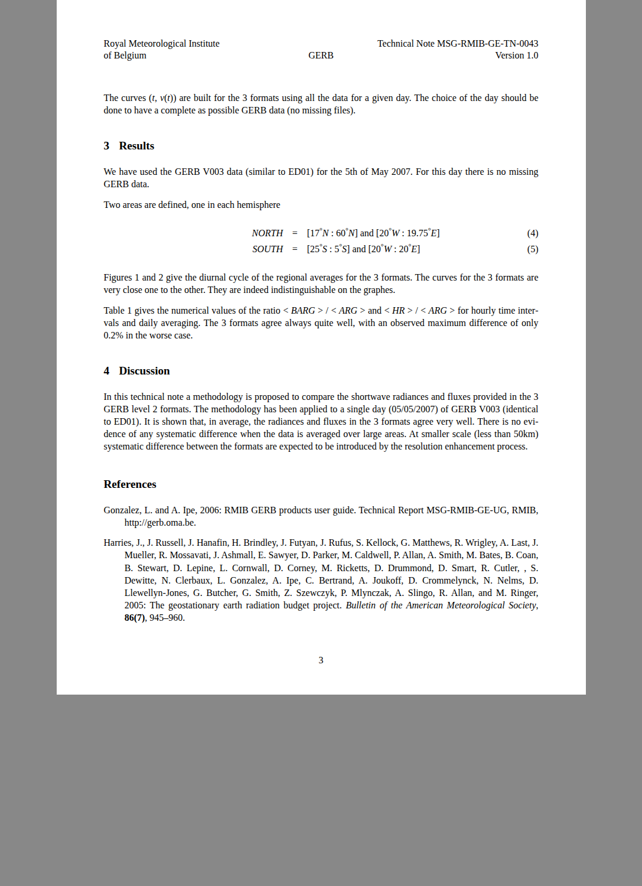Royal Meteorological Institute
of Belgium
GERB
Technical Note MSG-RMIB-GE-TN-0043
Version 1.0
The curves (t, v(t)) are built for the 3 formats using all the data for a given day. The choice of the day should be done to have a complete as possible GERB data (no missing files).
3 Results
We have used the GERB V003 data (similar to ED01) for the 5th of May 2007. For this day there is no missing GERB data.
Two areas are defined, one in each hemisphere
| NORTH | = | [17 ° N : 60 ° N ] and [20 ° W : 19.75 ° E ] | (4) |
| SOUTH | = | [25 ° S : 5 ° S ] and [20 ° W : 20 ° E ] | (5) |
Figures 1 and 2 give the diurnal cycle of the regional averages for the 3 formats. The curves for the 3 formats are very close one to the other. They are indeed indistinguishable on the graphes.
Table 1 gives the numerical values of the ratio < BARG > / < ARG > and < HR > / < ARG > for hourly time intervals and daily averaging. The 3 formats agree always quite well, with an observed maximum difference of only 0.2% in the worse case.
4 Discussion
In this technical note a methodology is proposed to compare the shortwave radiances and fluxes provided in the 3 GERB level 2 formats. The methodology has been applied to a single day (05/05/2007) of GERB V003 (identical to ED01). It is shown that, in average, the radiances and fluxes in the 3 formats agree very well. There is no evidence of any systematic difference when the data is averaged over large areas. At smaller scale (less than 50km) systematic difference between the formats are expected to be introduced by the resolution enhancement process.
References
Gonzalez, L. and A. Ipe, 2006: RMIB GERB products user guide. Technical Report MSG-RMIB-GE-UG, RMIB, http://gerb.oma.be.
Harries, J., J. Russell, J. Hanafin, H. Brindley, J. Futyan, J. Rufus, S. Kellock, G. Matthews, R. Wrigley, A. Last, J. Mueller, R. Mossavati, J. Ashmall, E. Sawyer, D. Parker, M. Caldwell, P. Allan, A. Smith, M. Bates, B. Coan, B. Stewart, D. Lepine, L. Cornwall, D. Corney, M. Ricketts, D. Drummond, D. Smart, R. Cutler, , S. Dewitte, N. Clerbaux, L. Gonzalez, A. Ipe, C. Bertrand, A. Joukoff, D. Crommelynck, N. Nelms, D. Llewellyn-Jones, G. Butcher, G. Smith, Z. Szewczyk, P. Mlynczak, A. Slingo, R. Allan, and M. Ringer, 2005: The geostationary earth radiation budget project. Bulletin of the American Meteorological Society, 86(7), 945–960.
3